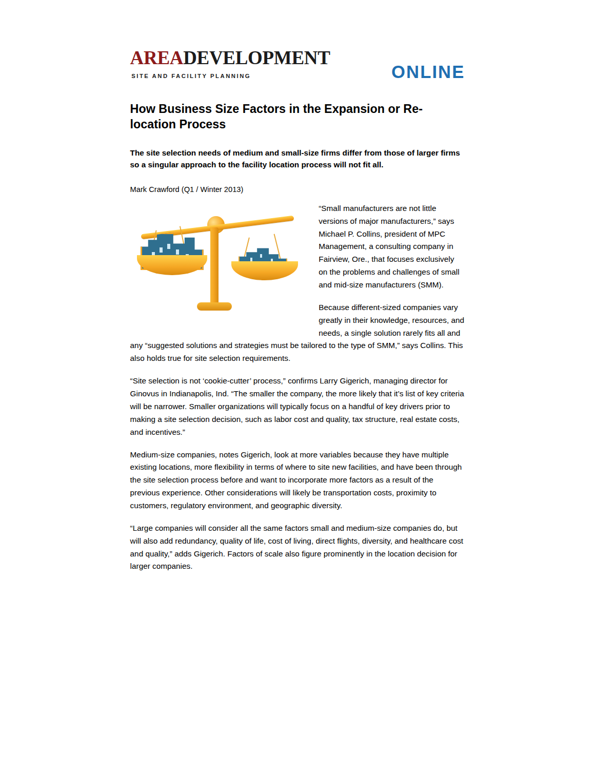Area Development
Site and Facility Planning Online
How Business Size Factors in the Expansion or Re-location Process
The site selection needs of medium and small-size firms differ from those of larger firms so a singular approach to the facility location process will not fit all.
Mark Crawford (Q1 / Winter 2013)
“Small manufacturers are not little versions of major manufacturers,” says Michael P. Collins, president of MPC Management, a consulting company in Fairview, Ore., that focuses exclusively on the problems and challenges of small and mid-size manufacturers (SMM).
Because different-sized companies vary greatly in their knowledge, resources, and needs, a single solution rarely fits all and any “suggested solutions and strategies must be tailored to the type of SMM,” says Collins. This also holds true for site selection requirements.
“Site selection is not ‘cookie-cutter’ process,” confirms Larry Gigerich, managing director for Ginovus in Indianapolis, Ind. “The smaller the company, the more likely that it’s list of key criteria will be narrower. Smaller organizations will typically focus on a handful of key drivers prior to making a site selection decision, such as labor cost and quality, tax structure, real estate costs, and incentives.”
Medium-size companies, notes Gigerich, look at more variables because they have multiple existing locations, more flexibility in terms of where to site new facilities, and have been through the site selection process before and want to incorporate more factors as a result of the previous experience. Other considerations will likely be transportation costs, proximity to customers, regulatory environment, and geographic diversity.
“Large companies will consider all the same factors small and medium-size companies do, but will also add redundancy, quality of life, cost of living, direct flights, diversity, and healthcare cost and quality,” adds Gigerich. Factors of scale also figure prominently in the location decision for larger companies.